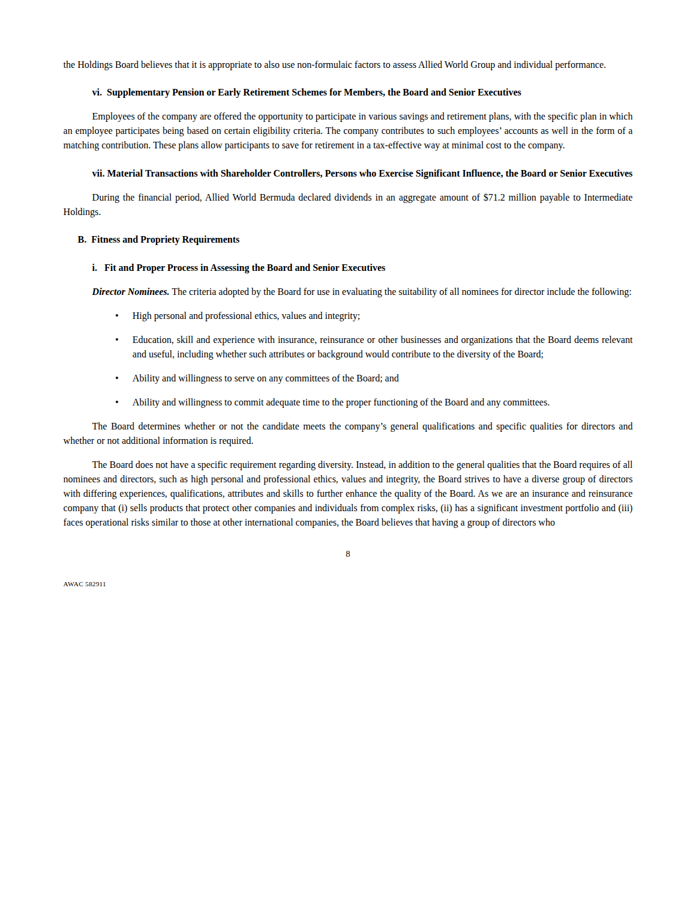the Holdings Board believes that it is appropriate to also use non-formulaic factors to assess Allied World Group and individual performance.
vi. Supplementary Pension or Early Retirement Schemes for Members, the Board and Senior Executives
Employees of the company are offered the opportunity to participate in various savings and retirement plans, with the specific plan in which an employee participates being based on certain eligibility criteria. The company contributes to such employees’ accounts as well in the form of a matching contribution. These plans allow participants to save for retirement in a tax-effective way at minimal cost to the company.
vii. Material Transactions with Shareholder Controllers, Persons who Exercise Significant Influence, the Board or Senior Executives
During the financial period, Allied World Bermuda declared dividends in an aggregate amount of $71.2 million payable to Intermediate Holdings.
B. Fitness and Propriety Requirements
i. Fit and Proper Process in Assessing the Board and Senior Executives
Director Nominees. The criteria adopted by the Board for use in evaluating the suitability of all nominees for director include the following:
High personal and professional ethics, values and integrity;
Education, skill and experience with insurance, reinsurance or other businesses and organizations that the Board deems relevant and useful, including whether such attributes or background would contribute to the diversity of the Board;
Ability and willingness to serve on any committees of the Board; and
Ability and willingness to commit adequate time to the proper functioning of the Board and any committees.
The Board determines whether or not the candidate meets the company’s general qualifications and specific qualities for directors and whether or not additional information is required.
The Board does not have a specific requirement regarding diversity. Instead, in addition to the general qualities that the Board requires of all nominees and directors, such as high personal and professional ethics, values and integrity, the Board strives to have a diverse group of directors with differing experiences, qualifications, attributes and skills to further enhance the quality of the Board. As we are an insurance and reinsurance company that (i) sells products that protect other companies and individuals from complex risks, (ii) has a significant investment portfolio and (iii) faces operational risks similar to those at other international companies, the Board believes that having a group of directors who
8
AWAC 582911